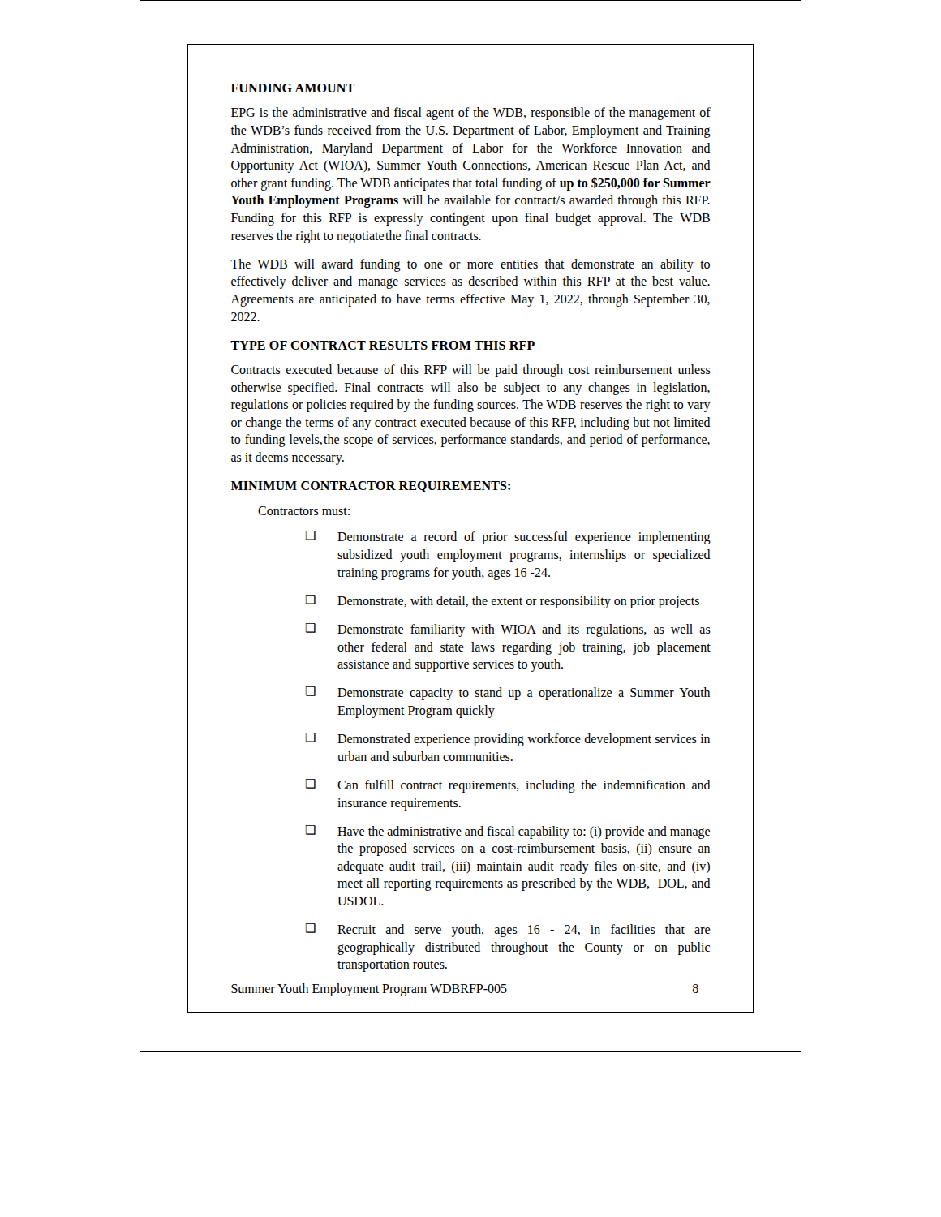FUNDING AMOUNT
EPG is the administrative and fiscal agent of the WDB, responsible of the management of the WDB’s funds received from the U.S. Department of Labor, Employment and Training Administration, Maryland Department of Labor for the Workforce Innovation and Opportunity Act (WIOA), Summer Youth Connections, American Rescue Plan Act, and other grant funding. The WDB anticipates that total funding of up to $250,000 for Summer Youth Employment Programs will be available for contract/s awarded through this RFP. Funding for this RFP is expressly contingent upon final budget approval. The WDB reserves the right to negotiate the final contracts.
The WDB will award funding to one or more entities that demonstrate an ability to effectively deliver and manage services as described within this RFP at the best value. Agreements are anticipated to have terms effective May 1, 2022, through September 30, 2022.
TYPE OF CONTRACT RESULTS FROM THIS RFP
Contracts executed because of this RFP will be paid through cost reimbursement unless otherwise specified. Final contracts will also be subject to any changes in legislation, regulations or policies required by the funding sources. The WDB reserves the right to vary or change the terms of any contract executed because of this RFP, including but not limited to funding levels, the scope of services, performance standards, and period of performance, as it deems necessary.
MINIMUM CONTRACTOR REQUIREMENTS:
Contractors must:
Demonstrate a record of prior successful experience implementing subsidized youth employment programs, internships or specialized training programs for youth, ages 16 -24.
Demonstrate, with detail, the extent or responsibility on prior projects
Demonstrate familiarity with WIOA and its regulations, as well as other federal and state laws regarding job training, job placement assistance and supportive services to youth.
Demonstrate capacity to stand up a operationalize a Summer Youth Employment Program quickly
Demonstrated experience providing workforce development services in urban and suburban communities.
Can fulfill contract requirements, including the indemnification and insurance requirements.
Have the administrative and fiscal capability to: (i) provide and manage the proposed services on a cost-reimbursement basis, (ii) ensure an adequate audit trail, (iii) maintain audit ready files on-site, and (iv) meet all reporting requirements as prescribed by the WDB, DOL, and USDOL.
Recruit and serve youth, ages 16 - 24, in facilities that are geographically distributed throughout the County or on public transportation routes.
Summer Youth Employment Program WDBRFP-005 8